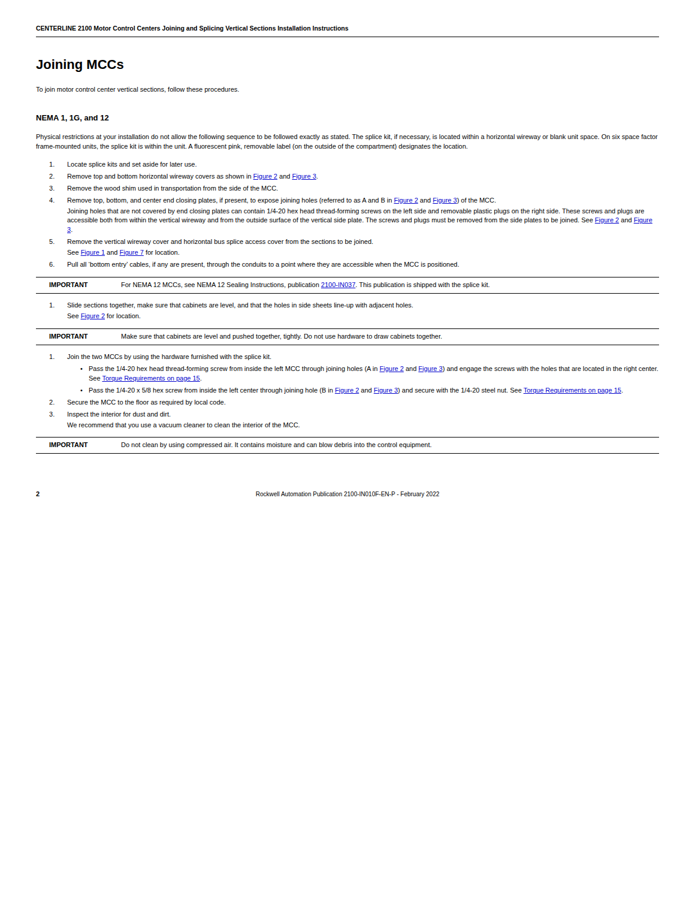CENTERLINE 2100 Motor Control Centers Joining and Splicing Vertical Sections Installation Instructions
Joining MCCs
To join motor control center vertical sections, follow these procedures.
NEMA 1, 1G, and 12
Physical restrictions at your installation do not allow the following sequence to be followed exactly as stated. The splice kit, if necessary, is located within a horizontal wireway or blank unit space. On six space factor frame-mounted units, the splice kit is within the unit. A fluorescent pink, removable label (on the outside of the compartment) designates the location.
Locate splice kits and set aside for later use.
Remove top and bottom horizontal wireway covers as shown in Figure 2 and Figure 3.
Remove the wood shim used in transportation from the side of the MCC.
Remove top, bottom, and center end closing plates, if present, to expose joining holes (referred to as A and B in Figure 2 and Figure 3) of the MCC.
Joining holes that are not covered by end closing plates can contain 1/4-20 hex head thread-forming screws on the left side and removable plastic plugs on the right side. These screws and plugs are accessible both from within the vertical wireway and from the outside surface of the vertical side plate. The screws and plugs must be removed from the side plates to be joined. See Figure 2 and Figure 3.
Remove the vertical wireway cover and horizontal bus splice access cover from the sections to be joined.
See Figure 1 and Figure 7 for location.
Pull all ‘bottom entry’ cables, if any are present, through the conduits to a point where they are accessible when the MCC is positioned.
IMPORTANT
For NEMA 12 MCCs, see NEMA 12 Sealing Instructions, publication 2100-IN037. This publication is shipped with the splice kit.
Slide sections together, make sure that cabinets are level, and that the holes in side sheets line-up with adjacent holes.
See Figure 2 for location.
IMPORTANT
Make sure that cabinets are level and pushed together, tightly. Do not use hardware to draw cabinets together.
Join the two MCCs by using the hardware furnished with the splice kit.
Pass the 1/4-20 hex head thread-forming screw from inside the left MCC through joining holes (A in Figure 2 and Figure 3) and engage the screws with the holes that are located in the right center. See Torque Requirements on page 15.
Pass the 1/4-20 x 5/8 hex screw from inside the left center through joining hole (B in Figure 2 and Figure 3) and secure with the 1/4-20 steel nut. See Torque Requirements on page 15.
Secure the MCC to the floor as required by local code.
Inspect the interior for dust and dirt.
We recommend that you use a vacuum cleaner to clean the interior of the MCC.
IMPORTANT
Do not clean by using compressed air. It contains moisture and can blow debris into the control equipment.
2
Rockwell Automation Publication 2100-IN010F-EN-P - February 2022